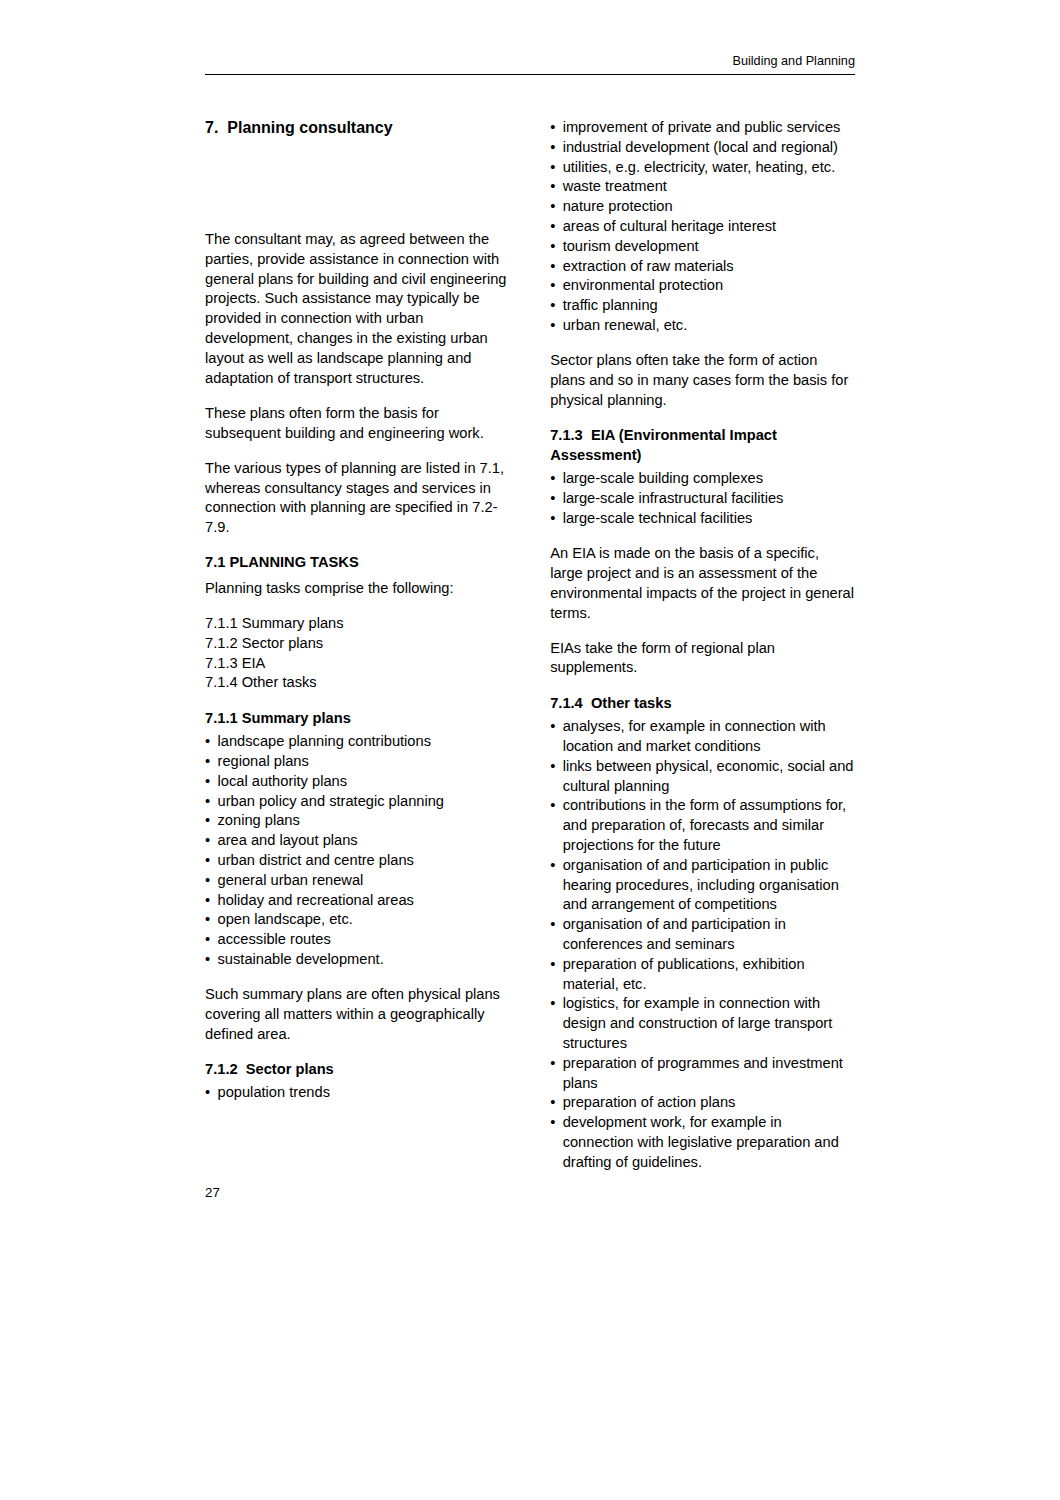Building and Planning
7. Planning consultancy
The consultant may, as agreed between the parties, provide assistance in connection with general plans for building and civil engineering projects. Such assistance may typically be provided in connection with urban development, changes in the existing urban layout as well as landscape planning and adaptation of transport structures.
These plans often form the basis for subsequent building and engineering work.
The various types of planning are listed in 7.1, whereas consultancy stages and services in connection with planning are specified in 7.2-7.9.
7.1 PLANNING TASKS
Planning tasks comprise the following:
7.1.1 Summary plans
7.1.2 Sector plans
7.1.3 EIA
7.1.4 Other tasks
7.1.1 Summary plans
landscape planning contributions
regional plans
local authority plans
urban policy and strategic planning
zoning plans
area and layout plans
urban district and centre plans
general urban renewal
holiday and recreational areas
open landscape, etc.
accessible routes
sustainable development.
Such summary plans are often physical plans covering all matters within a geographically defined area.
7.1.2 Sector plans
population trends
improvement of private and public services
industrial development (local and regional)
utilities, e.g. electricity, water, heating, etc.
waste treatment
nature protection
areas of cultural heritage interest
tourism development
extraction of raw materials
environmental protection
traffic planning
urban renewal, etc.
Sector plans often take the form of action plans and so in many cases form the basis for physical planning.
7.1.3 EIA (Environmental Impact Assessment)
large-scale building complexes
large-scale infrastructural facilities
large-scale technical facilities
An EIA is made on the basis of a specific, large project and is an assessment of the environmental impacts of the project in general terms.
EIAs take the form of regional plan supplements.
7.1.4 Other tasks
analyses, for example in connection with location and market conditions
links between physical, economic, social and cultural planning
contributions in the form of assumptions for, and preparation of, forecasts and similar projections for the future
organisation of and participation in public hearing procedures, including organisation and arrangement of competitions
organisation of and participation in conferences and seminars
preparation of publications, exhibition material, etc.
logistics, for example in connection with design and construction of large transport structures
preparation of programmes and investment plans
preparation of action plans
development work, for example in connection with legislative preparation and drafting of guidelines.
27